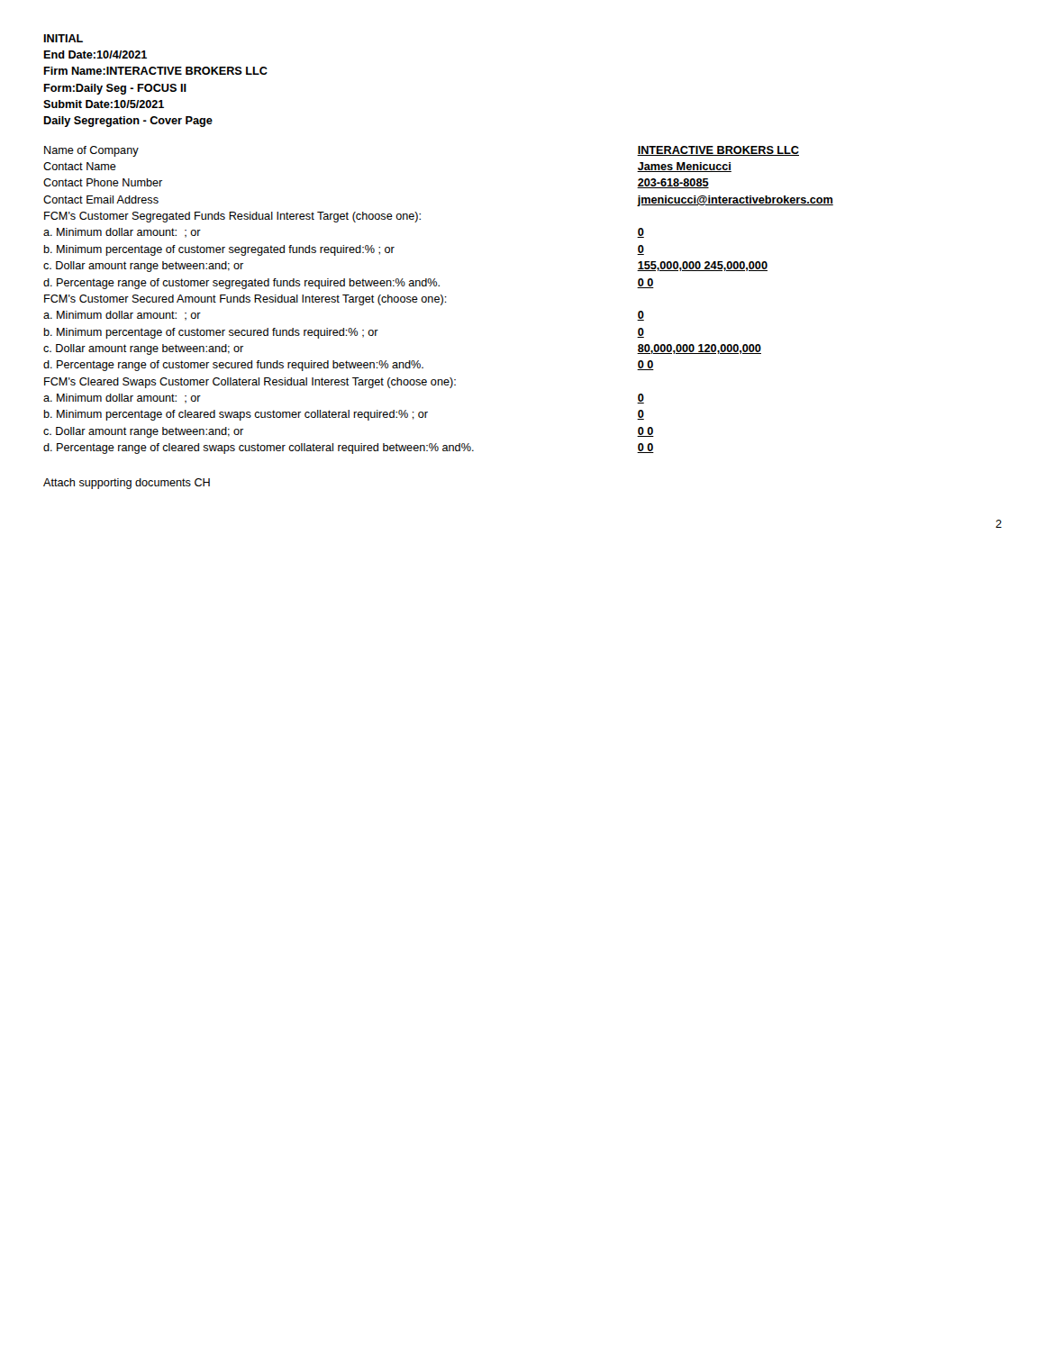INITIAL
End Date:10/4/2021
Firm Name:INTERACTIVE BROKERS LLC
Form:Daily Seg - FOCUS II
Submit Date:10/5/2021
Daily Segregation - Cover Page
| Name of Company | INTERACTIVE BROKERS LLC |
| Contact Name | James Menicucci |
| Contact Phone Number | 203-618-8085 |
| Contact Email Address | jmenicucci@interactivebrokers.com |
| FCM's Customer Segregated Funds Residual Interest Target (choose one): | |
| a. Minimum dollar amount: ; or | 0 |
| b. Minimum percentage of customer segregated funds required:% ; or | 0 |
| c. Dollar amount range between:and; or | 155,000,000 245,000,000 |
| d. Percentage range of customer segregated funds required between:% and%. | 0 0 |
| FCM's Customer Secured Amount Funds Residual Interest Target (choose one): | |
| a. Minimum dollar amount: ; or | 0 |
| b. Minimum percentage of customer secured funds required:% ; or | 0 |
| c. Dollar amount range between:and; or | 80,000,000 120,000,000 |
| d. Percentage range of customer secured funds required between:% and%. | 0 0 |
| FCM's Cleared Swaps Customer Collateral Residual Interest Target (choose one): | |
| a. Minimum dollar amount: ; or | 0 |
| b. Minimum percentage of cleared swaps customer collateral required:% ; or | 0 |
| c. Dollar amount range between:and; or | 0 0 |
| d. Percentage range of cleared swaps customer collateral required between:% and%. | 0 0 |
Attach supporting documents CH
2